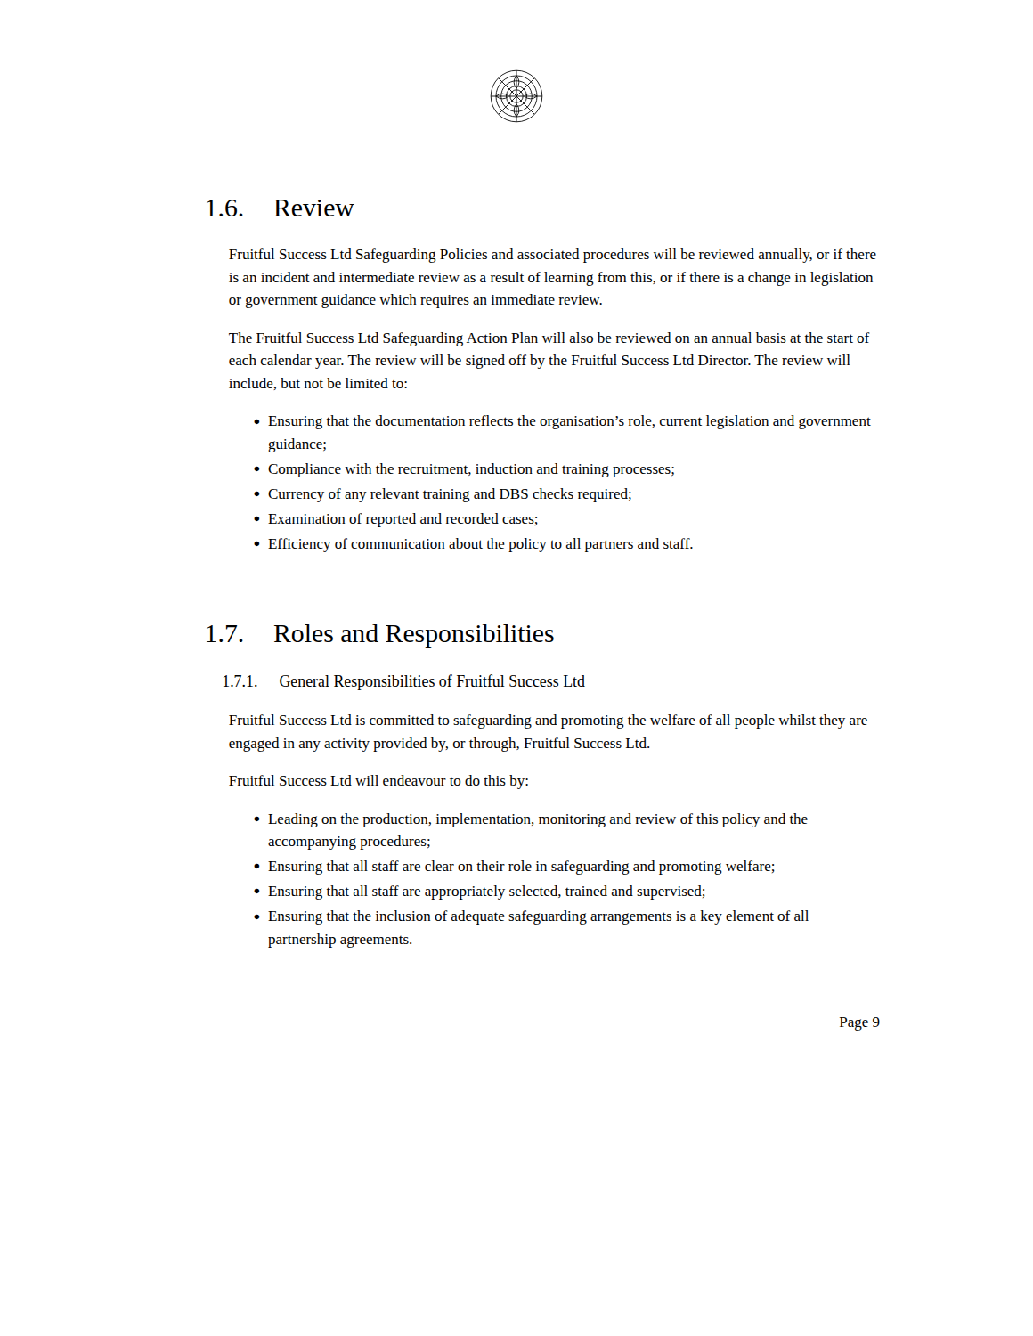1.6. Review
Fruitful Success Ltd Safeguarding Policies and associated procedures will be reviewed annually, or if there is an incident and intermediate review as a result of learning from this, or if there is a change in legislation or government guidance which requires an immediate review.
The Fruitful Success Ltd Safeguarding Action Plan will also be reviewed on an annual basis at the start of each calendar year. The review will be signed off by the Fruitful Success Ltd Director. The review will include, but not be limited to:
Ensuring that the documentation reflects the organisation’s role, current legislation and government guidance;
Compliance with the recruitment, induction and training processes;
Currency of any relevant training and DBS checks required;
Examination of reported and recorded cases;
Efficiency of communication about the policy to all partners and staff.
1.7. Roles and Responsibilities
1.7.1. General Responsibilities of Fruitful Success Ltd
Fruitful Success Ltd is committed to safeguarding and promoting the welfare of all people whilst they are engaged in any activity provided by, or through, Fruitful Success Ltd.
Fruitful Success Ltd will endeavour to do this by:
Leading on the production, implementation, monitoring and review of this policy and the accompanying procedures;
Ensuring that all staff are clear on their role in safeguarding and promoting welfare;
Ensuring that all staff are appropriately selected, trained and supervised;
Ensuring that the inclusion of adequate safeguarding arrangements is a key element of all partnership agreements.
Page 9